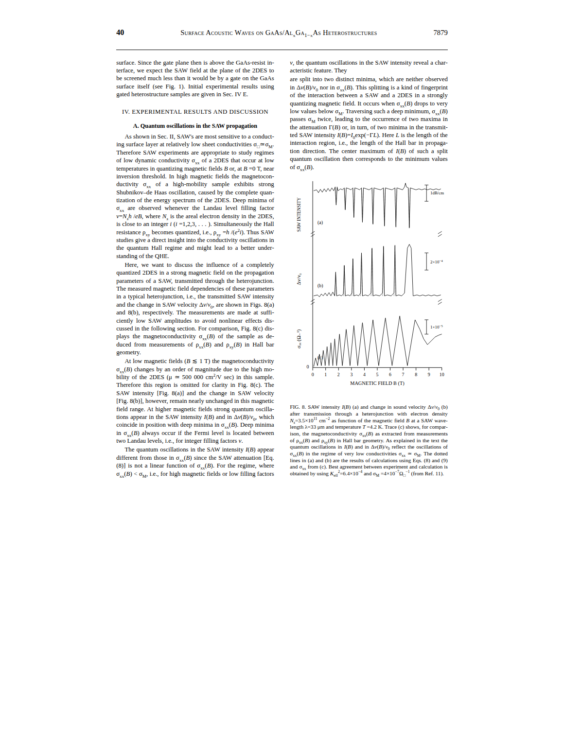40 Surface Acoustic Waves on GaAs/AlxGa1−xAs Heterostructures 7879
surface. Since the gate plane then is above the GaAs-resist interface, we expect the SAW field at the plane of the 2DES to be screened much less than it would be by a gate on the GaAs surface itself (see Fig. 1). Initial experimental results using gated heterostructure samples are given in Sec. IV E.
IV. EXPERIMENTAL RESULTS AND DISCUSSION
A. Quantum oscillations in the SAW propagation
As shown in Sec. II, SAW's are most sensitive to a conducting surface layer at relatively low sheet conductivities σ□≃σM. Therefore SAW experiments are appropriate to study regimes of low dynamic conductivity σxx of a 2DES that occur at low temperatures in quantizing magnetic fields B or, at B =0 T, near inversion threshold. In high magnetic fields the magnetoconductivity σxx of a high-mobility sample exhibits strong Shubnikov–de Haas oscillation, caused by the complete quantization of the energy spectrum of the 2DES. Deep minima of σxx are observed whenever the Landau level filling factor v=Nsh /eB, where Ns is the areal electron density in the 2DES, is close to an integer i (i =1,2,3, . . . ). Simultaneously the Hall resistance ρxy becomes quantized, i.e., ρxy =h /(e2i). Thus SAW studies give a direct insight into the conductivity oscillations in the quantum Hall regime and might lead to a better understanding of the QHE.
Here, we want to discuss the influence of a completely quantized 2DES in a strong magnetic field on the propagation parameters of a SAW, transmitted through the heterojunction. The measured magnetic field dependencies of these parameters in a typical heterojunction, i.e., the transmitted SAW intensity and the change in SAW velocity Δv/v0, are shown in Figs. 8(a) and 8(b), respectively. The measurements are made at sufficiently low SAW amplitudes to avoid nonlinear effects discussed in the following section. For comparison, Fig. 8(c) displays the magnetoconductivity σxx(B) of the sample as deduced from measurements of ρxx(B) and ρxy(B) in Hall bar geometry.
At low magnetic fields (B ≲ 1 T) the magnetoconductivity σxx(B) changes by an order of magnitude due to the high mobility of the 2DES (μ ≃ 500 000 cm2/V sec) in this sample. Therefore this region is omitted for clarity in Fig. 8(c). The SAW intensity [Fig. 8(a)] and the change in SAW velocity [Fig. 8(b)], however, remain nearly unchanged in this magnetic field range. At higher magnetic fields strong quantum oscillations appear in the SAW intensity I(B) and in Δv(B)/v0, which coincide in position with deep minima in σxx(B). Deep minima in σxx(B) always occur if the Fermi level is located between two Landau levels, i.e., for integer filling factors v.
The quantum oscillations in the SAW intensity I(B) appear different from those in σxx(B) since the SAW attenuation [Eq. (8)] is not a linear function of σxx(B). For the regime, where σxx(B) < σM, i.e., for high magnetic fields or low filling factors v, the quantum oscillations in the SAW intensity reveal a characteristic feature. They
are split into two distinct minima, which are neither observed in Δv(B)/v0 nor in σxx(B). This splitting is a kind of fingerprint of the interaction between a SAW and a 2DES in a strongly quantizing magnetic field. It occurs when σxx(B) drops to very low values below σM. Traversing such a deep minimum, σxx(B) passes σM twice, leading to the occurrence of two maxima in the attenuation Γ(B) or, in turn, of two minima in the transmitted SAW intensity I(B)=I0exp(−ΓL). Here L is the length of the interaction region, i.e., the length of the Hall bar in propagation direction. The center maximum of I(B) of such a split quantum oscillation then corresponds to the minimum values of σxx(B).
0 1 2 3 4 5 6 7 8 9 10 MAGNETIC FIELD B (T) SAW INTENSITY Δv/v₀ σₓₓ (Ω₋¹) 1dB/cm (a) 2×10−4 (b) 1×10−5 (c) 0
FIG. 8. SAW intensity I(B) (a) and change in sound velocity Δv/v0 (b) after transmission through a heterojunction with electron density Ns=3.5×1011 cm−2 as function of the magnetic field B at a SAW wavelength λ=33 μm and temperature T =4.2 K. Trace (c) shows, for comparison, the magnetoconductivity σxx(B) as extracted from measurements of ρxx(B) and ρxy(B) in Hall bar geometry. As explained in the text the quantum oscillations in I(B) and in Δv(B)/v0 reflect the oscillations of σxx(B) in the regime of very low conductivities σxx ≃ σM. The dotted lines in (a) and (b) are the results of calculations using Eqs. (8) and (9) and σxx from (c). Best agreement between experiment and calculation is obtained by using Keff2=6.4×10−4 and σM =4×10−7Ω□−1 (from Ref. 11).